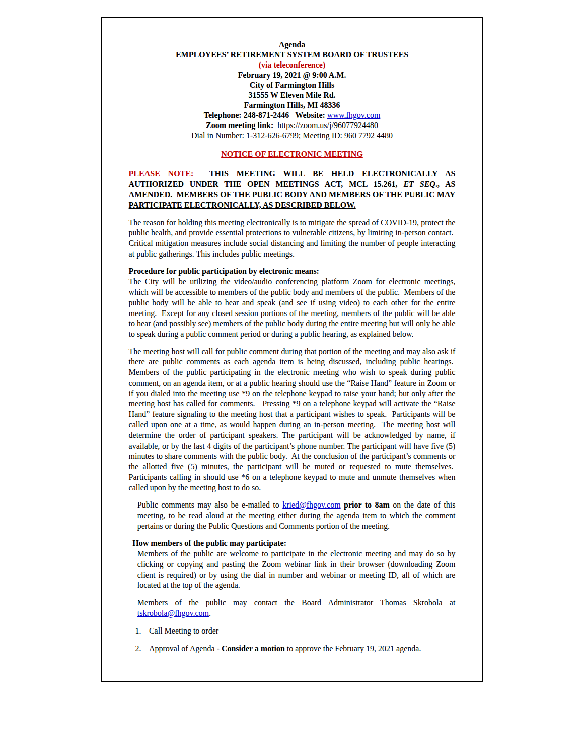Agenda
EMPLOYEES’ RETIREMENT SYSTEM BOARD OF TRUSTEES
(via teleconference)
February 19, 2021 @ 9:00 A.M.
City of Farmington Hills
31555 W Eleven Mile Rd.
Farmington Hills, MI 48336
Telephone: 248-871-2446 Website: www.fhgov.com
Zoom meeting link: https://zoom.us/j/96077924480
Dial in Number: 1-312-626-6799; Meeting ID: 960 7792 4480
NOTICE OF ELECTRONIC MEETING
PLEASE NOTE: THIS MEETING WILL BE HELD ELECTRONICALLY AS AUTHORIZED UNDER THE OPEN MEETINGS ACT, MCL 15.261, ET SEQ., AS AMENDED. MEMBERS OF THE PUBLIC BODY AND MEMBERS OF THE PUBLIC MAY PARTICIPATE ELECTRONICALLY, AS DESCRIBED BELOW.
The reason for holding this meeting electronically is to mitigate the spread of COVID-19, protect the public health, and provide essential protections to vulnerable citizens, by limiting in-person contact. Critical mitigation measures include social distancing and limiting the number of people interacting at public gatherings. This includes public meetings.
Procedure for public participation by electronic means:
The City will be utilizing the video/audio conferencing platform Zoom for electronic meetings, which will be accessible to members of the public body and members of the public. Members of the public body will be able to hear and speak (and see if using video) to each other for the entire meeting. Except for any closed session portions of the meeting, members of the public will be able to hear (and possibly see) members of the public body during the entire meeting but will only be able to speak during a public comment period or during a public hearing, as explained below.
The meeting host will call for public comment during that portion of the meeting and may also ask if there are public comments as each agenda item is being discussed, including public hearings. Members of the public participating in the electronic meeting who wish to speak during public comment, on an agenda item, or at a public hearing should use the “Raise Hand” feature in Zoom or if you dialed into the meeting use *9 on the telephone keypad to raise your hand; but only after the meeting host has called for comments. Pressing *9 on a telephone keypad will activate the “Raise Hand” feature signaling to the meeting host that a participant wishes to speak. Participants will be called upon one at a time, as would happen during an in-person meeting. The meeting host will determine the order of participant speakers. The participant will be acknowledged by name, if available, or by the last 4 digits of the participant’s phone number. The participant will have five (5) minutes to share comments with the public body. At the conclusion of the participant’s comments or the allotted five (5) minutes, the participant will be muted or requested to mute themselves. Participants calling in should use *6 on a telephone keypad to mute and unmute themselves when called upon by the meeting host to do so.
Public comments may also be e-mailed to kried@fhgov.com prior to 8am on the date of this meeting, to be read aloud at the meeting either during the agenda item to which the comment pertains or during the Public Questions and Comments portion of the meeting.
How members of the public may participate:
Members of the public are welcome to participate in the electronic meeting and may do so by clicking or copying and pasting the Zoom webinar link in their browser (downloading Zoom client is required) or by using the dial in number and webinar or meeting ID, all of which are located at the top of the agenda.
Members of the public may contact the Board Administrator Thomas Skrobola at tskrobola@fhgov.com.
Call Meeting to order
Approval of Agenda - Consider a motion to approve the February 19, 2021 agenda.